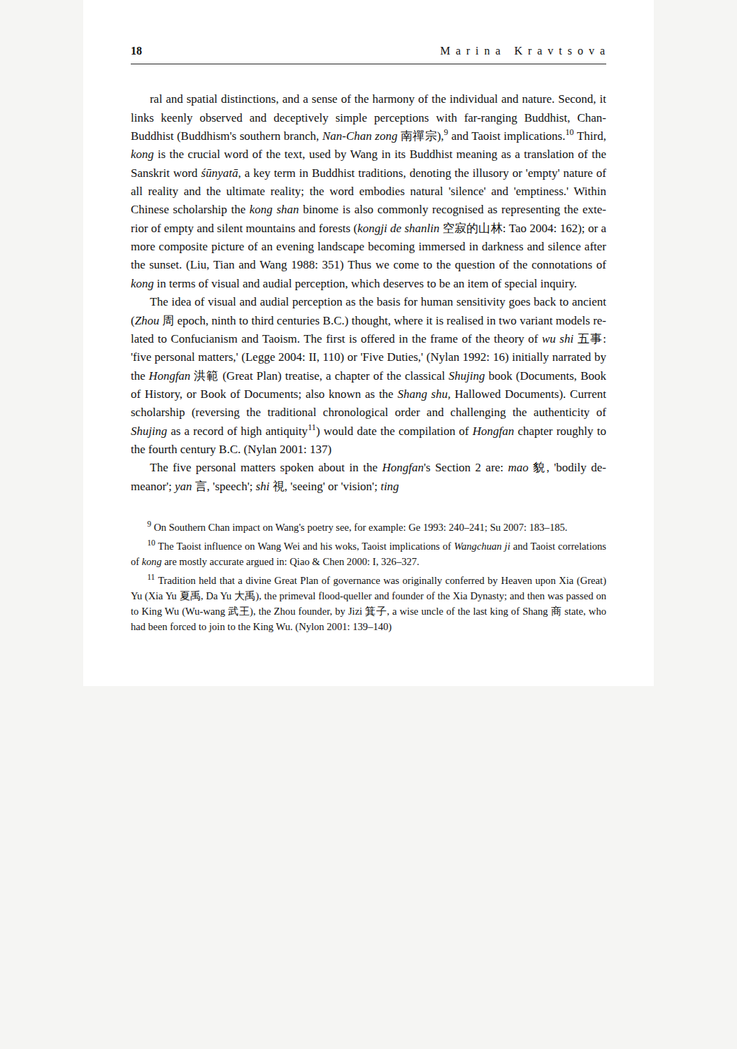18 M a r i n a K r a v t s o v a
ral and spatial distinctions, and a sense of the harmony of the individual and nature. Second, it links keenly observed and deceptively simple perceptions with far-ranging Buddhist, Chan-Buddhist (Buddhism's southern branch, Nan-Chan zong 南禪宗),9 and Taoist implications.10 Third, kong is the crucial word of the text, used by Wang in its Buddhist meaning as a translation of the Sanskrit word śūnyatā, a key term in Buddhist traditions, denoting the illusory or 'empty' nature of all reality and the ultimate reality; the word embodies natural 'silence' and 'emptiness.' Within Chinese scholarship the kong shan binome is also commonly recognised as representing the exterior of empty and silent mountains and forests (kongji de shanlin 空寂的山林: Tao 2004: 162); or a more composite picture of an evening landscape becoming immersed in darkness and silence after the sunset. (Liu, Tian and Wang 1988: 351) Thus we come to the question of the connotations of kong in terms of visual and audial perception, which deserves to be an item of special inquiry.
The idea of visual and audial perception as the basis for human sensitivity goes back to ancient (Zhou 周 epoch, ninth to third centuries B.C.) thought, where it is realised in two variant models related to Confucianism and Taoism. The first is offered in the frame of the theory of wu shi 五事: 'five personal matters,' (Legge 2004: II, 110) or 'Five Duties,' (Nylan 1992: 16) initially narrated by the Hongfan 洪範 (Great Plan) treatise, a chapter of the classical Shujing book (Documents, Book of History, or Book of Documents; also known as the Shang shu, Hallowed Documents). Current scholarship (reversing the traditional chronological order and challenging the authenticity of Shujing as a record of high antiquity11) would date the compilation of Hongfan chapter roughly to the fourth century B.C. (Nylan 2001: 137)
The five personal matters spoken about in the Hongfan's Section 2 are: mao 貌, 'bodily demeanor'; yan 言, 'speech'; shi 視, 'seeing' or 'vision'; ting
9 On Southern Chan impact on Wang's poetry see, for example: Ge 1993: 240–241; Su 2007: 183–185.
10 The Taoist influence on Wang Wei and his woks, Taoist implications of Wangchuan ji and Taoist correlations of kong are mostly accurate argued in: Qiao & Chen 2000: I, 326–327.
11 Tradition held that a divine Great Plan of governance was originally conferred by Heaven upon Xia (Great) Yu (Xia Yu 夏禹, Da Yu 大禹), the primeval flood-queller and founder of the Xia Dynasty; and then was passed on to King Wu (Wu-wang 武王), the Zhou founder, by Jizi 箕子, a wise uncle of the last king of Shang 商 state, who had been forced to join to the King Wu. (Nylon 2001: 139–140)